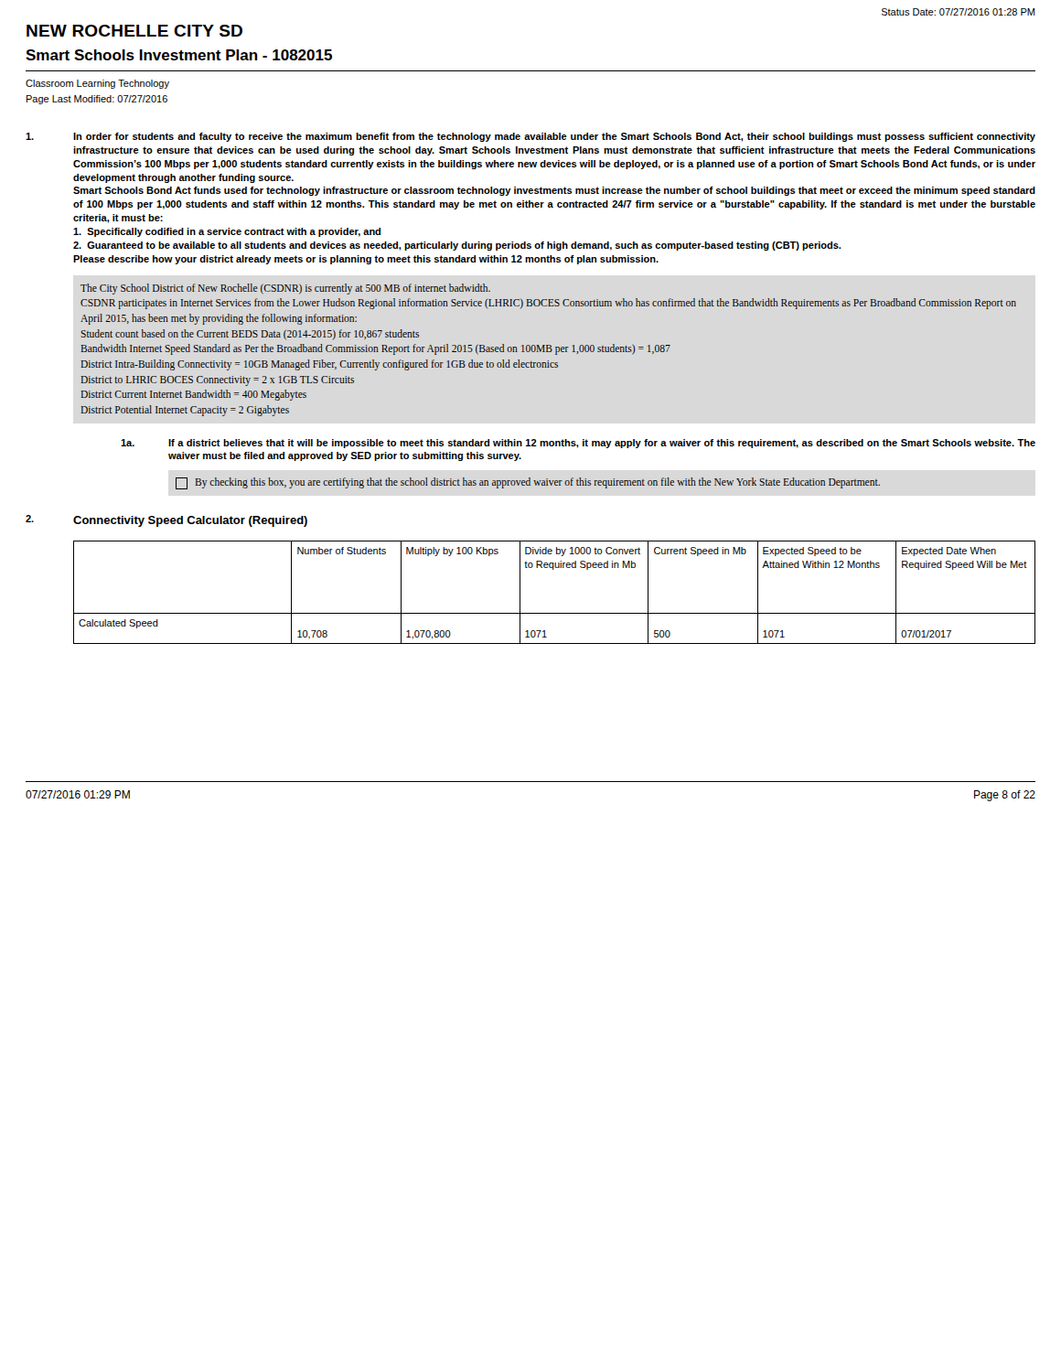Status Date: 07/27/2016 01:28 PM
NEW ROCHELLE CITY SD
Smart Schools Investment Plan - 1082015
Classroom Learning Technology
Page Last Modified: 07/27/2016
1.
In order for students and faculty to receive the maximum benefit from the technology made available under the Smart Schools Bond Act, their school buildings must possess sufficient connectivity infrastructure to ensure that devices can be used during the school day. Smart Schools Investment Plans must demonstrate that sufficient infrastructure that meets the Federal Communications Commission’s 100 Mbps per 1,000 students standard currently exists in the buildings where new devices will be deployed, or is a planned use of a portion of Smart Schools Bond Act funds, or is under development through another funding source.
Smart Schools Bond Act funds used for technology infrastructure or classroom technology investments must increase the number of school buildings that meet or exceed the minimum speed standard of 100 Mbps per 1,000 students and staff within 12 months. This standard may be met on either a contracted 24/7 firm service or a "burstable" capability. If the standard is met under the burstable criteria, it must be:
1. Specifically codified in a service contract with a provider, and
2. Guaranteed to be available to all students and devices as needed, particularly during periods of high demand, such as computer-based testing (CBT) periods.
Please describe how your district already meets or is planning to meet this standard within 12 months of plan submission.
The City School District of New Rochelle (CSDNR) is currently at 500 MB of internet badwidth.
CSDNR participates in Internet Services from the Lower Hudson Regional information Service (LHRIC) BOCES Consortium who has confirmed that the Bandwidth Requirements as Per Broadband Commission Report on April 2015, has been met by providing the following information:
Student count based on the Current BEDS Data (2014-2015) for 10,867 students
Bandwidth Internet Speed Standard as Per the Broadband Commission Report for April 2015 (Based on 100MB per 1,000 students) = 1,087
District Intra-Building Connectivity = 10GB Managed Fiber, Currently configured for 1GB due to old electronics
District to LHRIC BOCES Connectivity = 2 x 1GB TLS Circuits
District Current Internet Bandwidth = 400 Megabytes
District Potential Internet Capacity = 2 Gigabytes
1a.
If a district believes that it will be impossible to meet this standard within 12 months, it may apply for a waiver of this requirement, as described on the Smart Schools website. The waiver must be filed and approved by SED prior to submitting this survey.
By checking this box, you are certifying that the school district has an approved waiver of this requirement on file with the New York State Education Department.
2.
Connectivity Speed Calculator (Required)
| | Number of Students | Multiply by 100 Kbps | Divide by 1000 to Convert to Required Speed in Mb | Current Speed in Mb | Expected Speed to be Attained Within 12 Months | Expected Date When Required Speed Will be Met |
| --- | --- | --- | --- | --- | --- | --- |
| Calculated Speed | 10,708 | 1,070,800 | 1071 | 500 | 1071 | 07/01/2017 |
07/27/2016 01:29 PM
Page 8 of 22